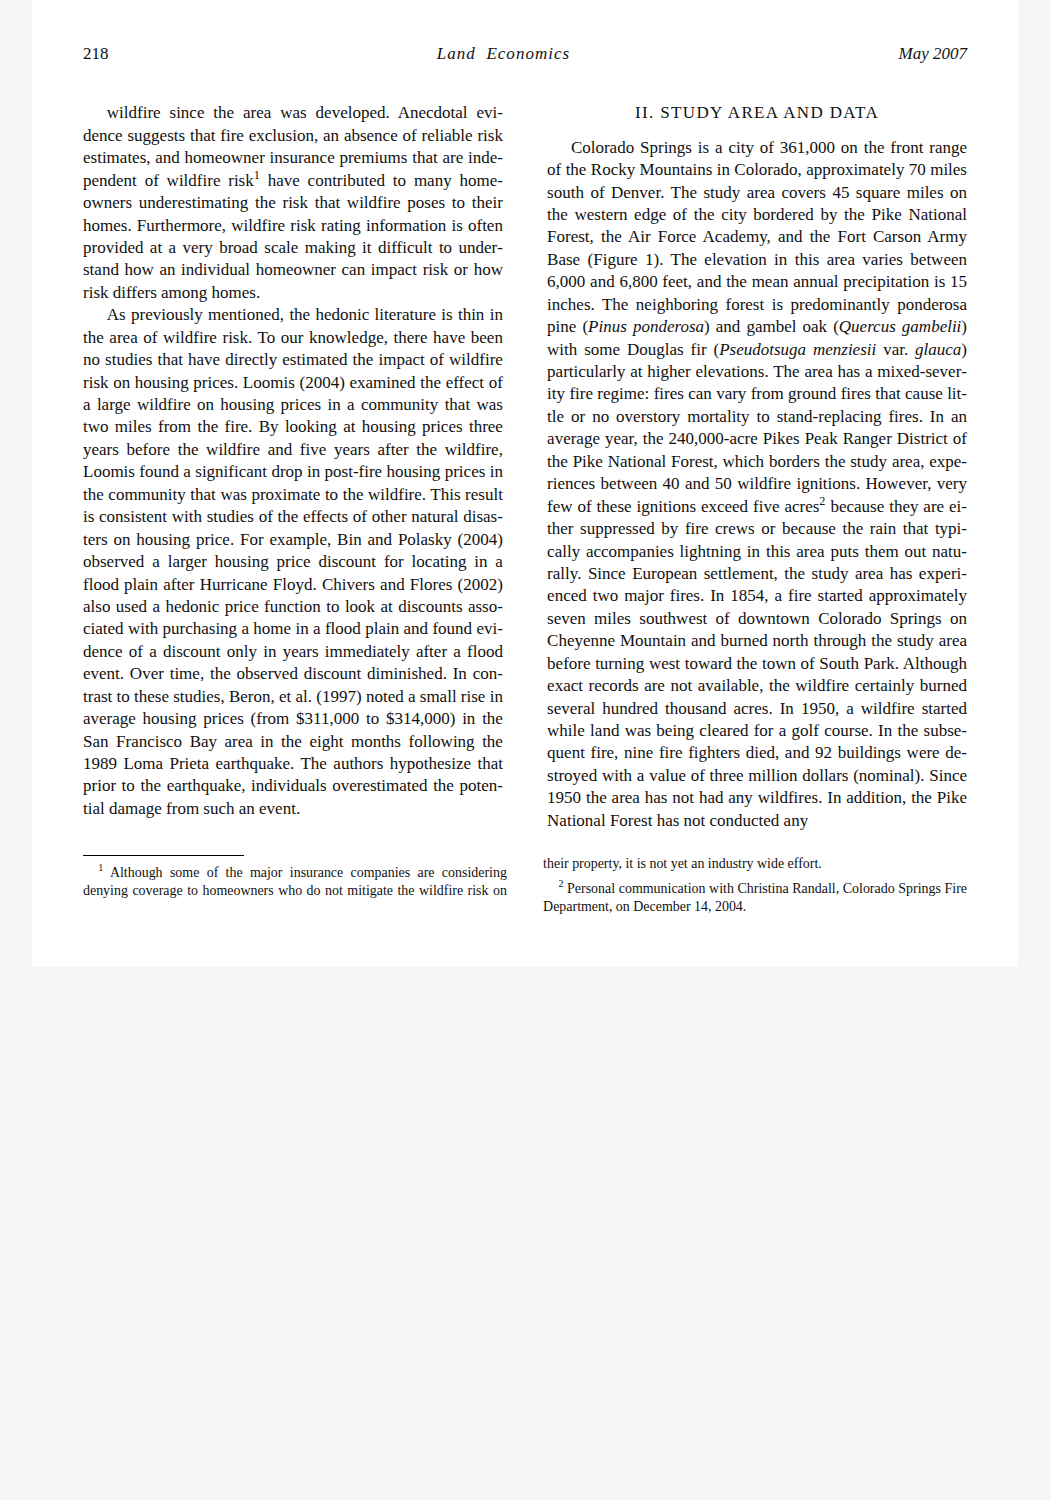218 Land Economics May 2007
wildfire since the area was developed. Anecdotal evidence suggests that fire exclusion, an absence of reliable risk estimates, and homeowner insurance premiums that are independent of wildfire risk1 have contributed to many homeowners underestimating the risk that wildfire poses to their homes. Furthermore, wildfire risk rating information is often provided at a very broad scale making it difficult to understand how an individual homeowner can impact risk or how risk differs among homes.
As previously mentioned, the hedonic literature is thin in the area of wildfire risk. To our knowledge, there have been no studies that have directly estimated the impact of wildfire risk on housing prices. Loomis (2004) examined the effect of a large wildfire on housing prices in a community that was two miles from the fire. By looking at housing prices three years before the wildfire and five years after the wildfire, Loomis found a significant drop in post-fire housing prices in the community that was proximate to the wildfire. This result is consistent with studies of the effects of other natural disasters on housing price. For example, Bin and Polasky (2004) observed a larger housing price discount for locating in a flood plain after Hurricane Floyd. Chivers and Flores (2002) also used a hedonic price function to look at discounts associated with purchasing a home in a flood plain and found evidence of a discount only in years immediately after a flood event. Over time, the observed discount diminished. In contrast to these studies, Beron, et al. (1997) noted a small rise in average housing prices (from $311,000 to $314,000) in the San Francisco Bay area in the eight months following the 1989 Loma Prieta earthquake. The authors hypothesize that prior to the earthquake, individuals overestimated the potential damage from such an event.
II. Study Area and Data
Colorado Springs is a city of 361,000 on the front range of the Rocky Mountains in Colorado, approximately 70 miles south of Denver. The study area covers 45 square miles on the western edge of the city bordered by the Pike National Forest, the Air Force Academy, and the Fort Carson Army Base (Figure 1). The elevation in this area varies between 6,000 and 6,800 feet, and the mean annual precipitation is 15 inches. The neighboring forest is predominantly ponderosa pine (Pinus ponderosa) and gambel oak (Quercus gambelii) with some Douglas fir (Pseudotsuga menziesii var. glauca) particularly at higher elevations. The area has a mixed-severity fire regime: fires can vary from ground fires that cause little or no overstory mortality to stand-replacing fires. In an average year, the 240,000-acre Pikes Peak Ranger District of the Pike National Forest, which borders the study area, experiences between 40 and 50 wildfire ignitions. However, very few of these ignitions exceed five acres2 because they are either suppressed by fire crews or because the rain that typically accompanies lightning in this area puts them out naturally. Since European settlement, the study area has experienced two major fires. In 1854, a fire started approximately seven miles southwest of downtown Colorado Springs on Cheyenne Mountain and burned north through the study area before turning west toward the town of South Park. Although exact records are not available, the wildfire certainly burned several hundred thousand acres. In 1950, a wildfire started while land was being cleared for a golf course. In the subsequent fire, nine fire fighters died, and 92 buildings were destroyed with a value of three million dollars (nominal). Since 1950 the area has not had any wildfires. In addition, the Pike National Forest has not conducted any
1 Although some of the major insurance companies are considering denying coverage to homeowners who do not mitigate the wildfire risk on their property, it is not yet an industry wide effort.
2 Personal communication with Christina Randall, Colorado Springs Fire Department, on December 14, 2004.